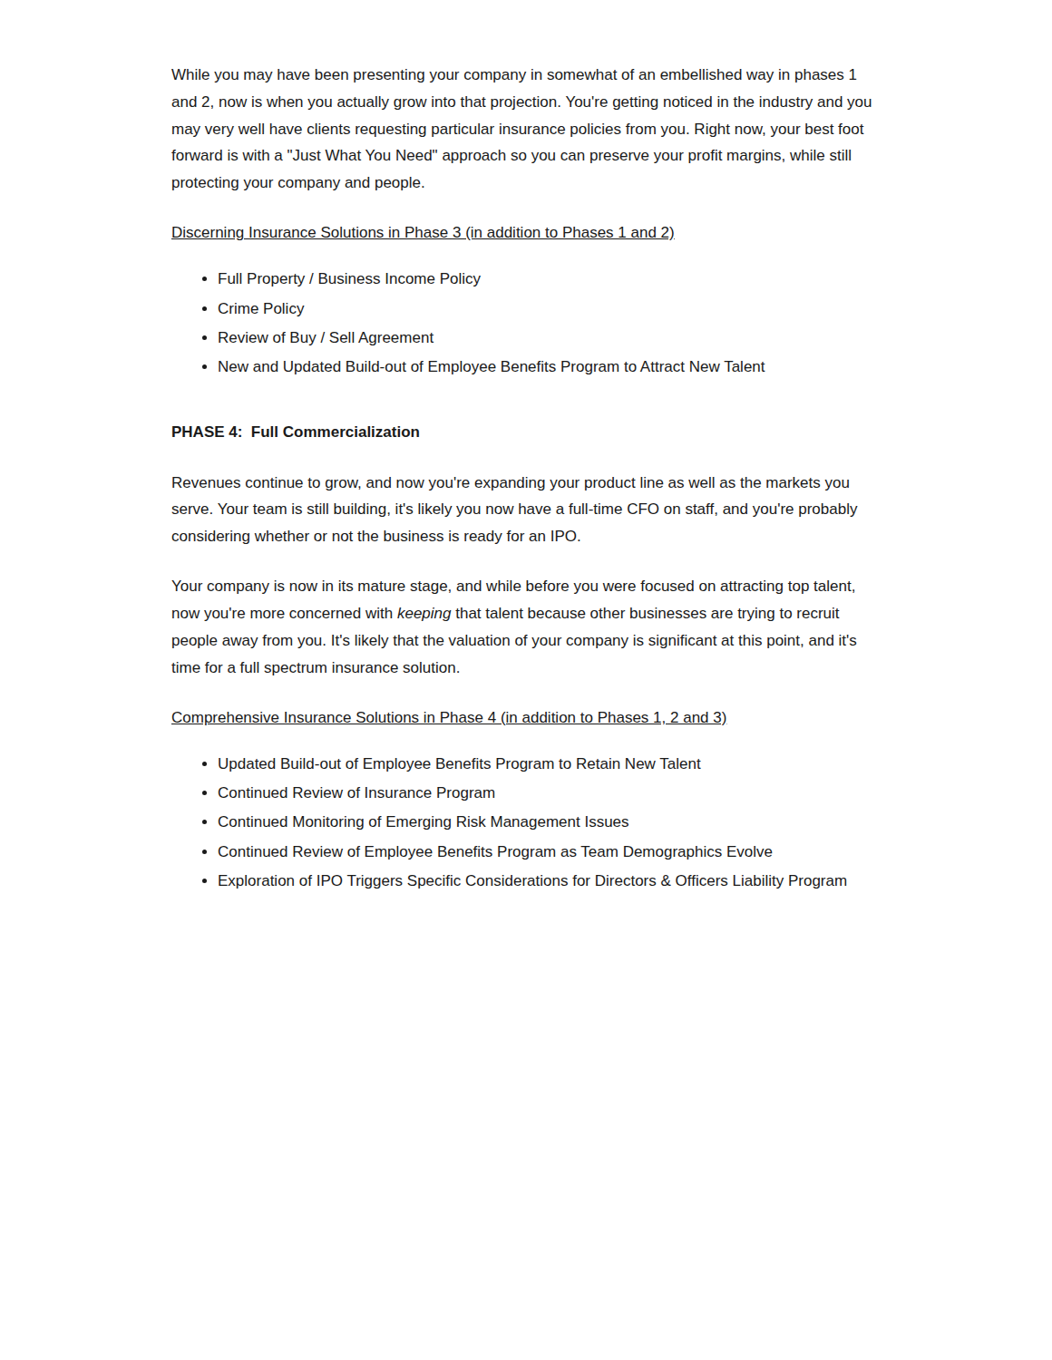While you may have been presenting your company in somewhat of an embellished way in phases 1 and 2, now is when you actually grow into that projection. You're getting noticed in the industry and you may very well have clients requesting particular insurance policies from you. Right now, your best foot forward is with a "Just What You Need" approach so you can preserve your profit margins, while still protecting your company and people.
Discerning Insurance Solutions in Phase 3 (in addition to Phases 1 and 2)
Full Property / Business Income Policy
Crime Policy
Review of Buy / Sell Agreement
New and Updated Build-out of Employee Benefits Program to Attract New Talent
PHASE 4: Full Commercialization
Revenues continue to grow, and now you're expanding your product line as well as the markets you serve. Your team is still building, it's likely you now have a full-time CFO on staff, and you're probably considering whether or not the business is ready for an IPO.
Your company is now in its mature stage, and while before you were focused on attracting top talent, now you're more concerned with keeping that talent because other businesses are trying to recruit people away from you. It's likely that the valuation of your company is significant at this point, and it's time for a full spectrum insurance solution.
Comprehensive Insurance Solutions in Phase 4 (in addition to Phases 1, 2 and 3)
Updated Build-out of Employee Benefits Program to Retain New Talent
Continued Review of Insurance Program
Continued Monitoring of Emerging Risk Management Issues
Continued Review of Employee Benefits Program as Team Demographics Evolve
Exploration of IPO Triggers Specific Considerations for Directors & Officers Liability Program